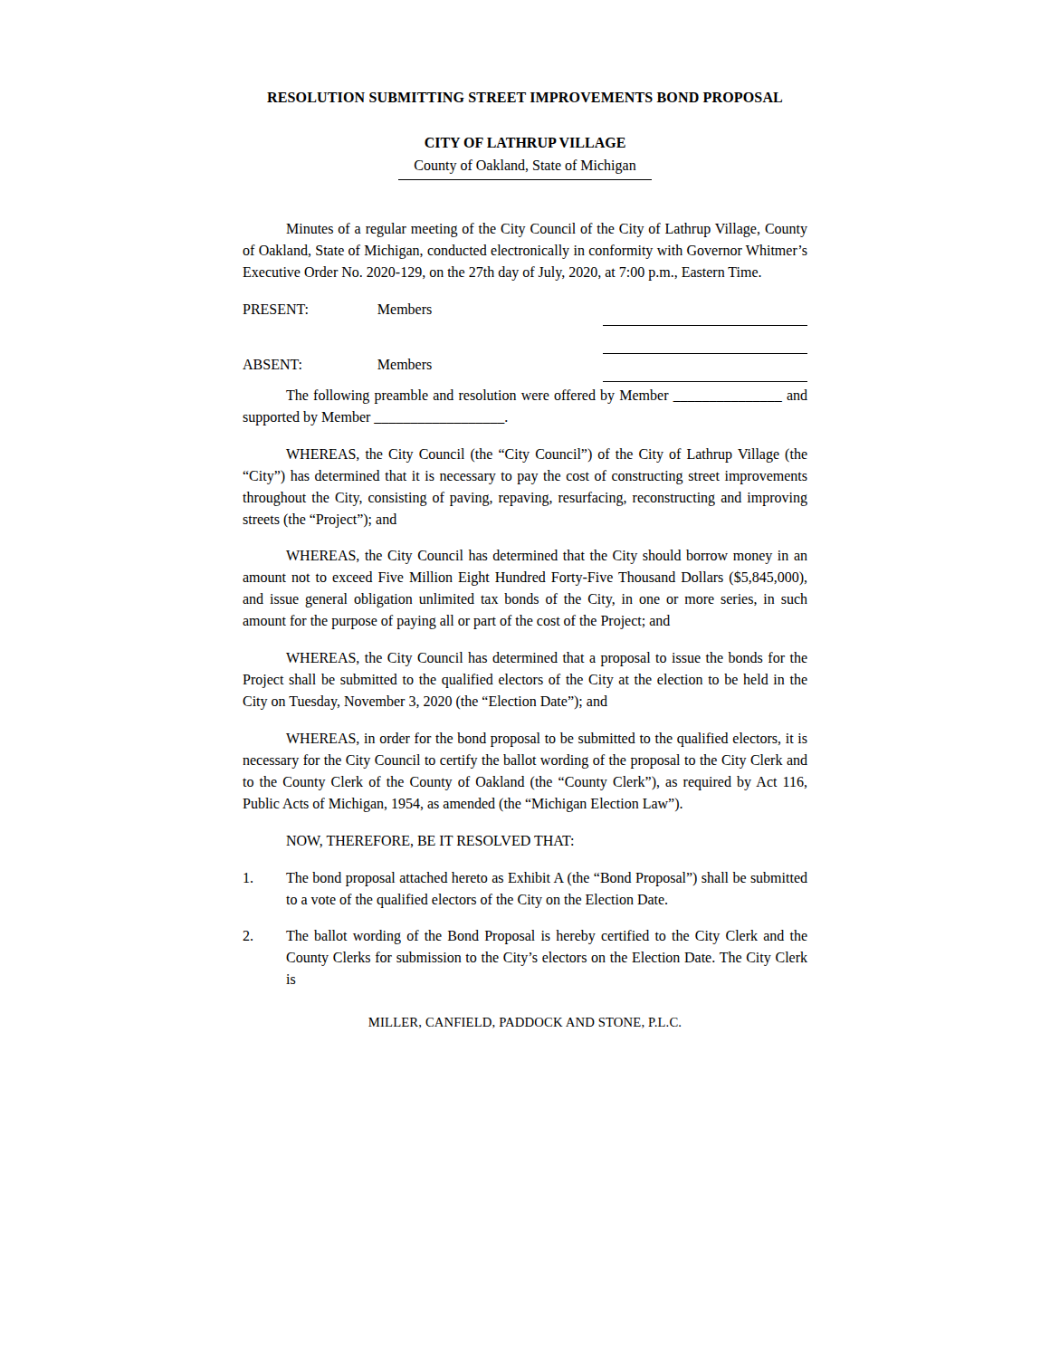Resolution Submitting Street Improvements Bond Proposal
City of Lathrup Village
County of Oakland, State of Michigan
Minutes of a regular meeting of the City Council of the City of Lathrup Village, County of Oakland, State of Michigan, conducted electronically in conformity with Governor Whitmer’s Executive Order No. 2020-129, on the 27th day of July, 2020, at 7:00 p.m., Eastern Time.
| PRESENT: | Members | |
| ABSENT: | Members | |
The following preamble and resolution were offered by Member _______________ and supported by Member __________________.
WHEREAS, the City Council (the “City Council”) of the City of Lathrup Village (the “City”) has determined that it is necessary to pay the cost of constructing street improvements throughout the City, consisting of paving, repaving, resurfacing, reconstructing and improving streets (the “Project”); and
WHEREAS, the City Council has determined that the City should borrow money in an amount not to exceed Five Million Eight Hundred Forty-Five Thousand Dollars ($5,845,000), and issue general obligation unlimited tax bonds of the City, in one or more series, in such amount for the purpose of paying all or part of the cost of the Project; and
WHEREAS, the City Council has determined that a proposal to issue the bonds for the Project shall be submitted to the qualified electors of the City at the election to be held in the City on Tuesday, November 3, 2020 (the “Election Date”); and
WHEREAS, in order for the bond proposal to be submitted to the qualified electors, it is necessary for the City Council to certify the ballot wording of the proposal to the City Clerk and to the County Clerk of the County of Oakland (the “County Clerk”), as required by Act 116, Public Acts of Michigan, 1954, as amended (the “Michigan Election Law”).
NOW, THEREFORE, BE IT RESOLVED THAT:
1. The bond proposal attached hereto as Exhibit A (the “Bond Proposal”) shall be submitted to a vote of the qualified electors of the City on the Election Date.
2. The ballot wording of the Bond Proposal is hereby certified to the City Clerk and the County Clerks for submission to the City’s electors on the Election Date. The City Clerk is
MILLER, CANFIELD, PADDOCK AND STONE, P.L.C.